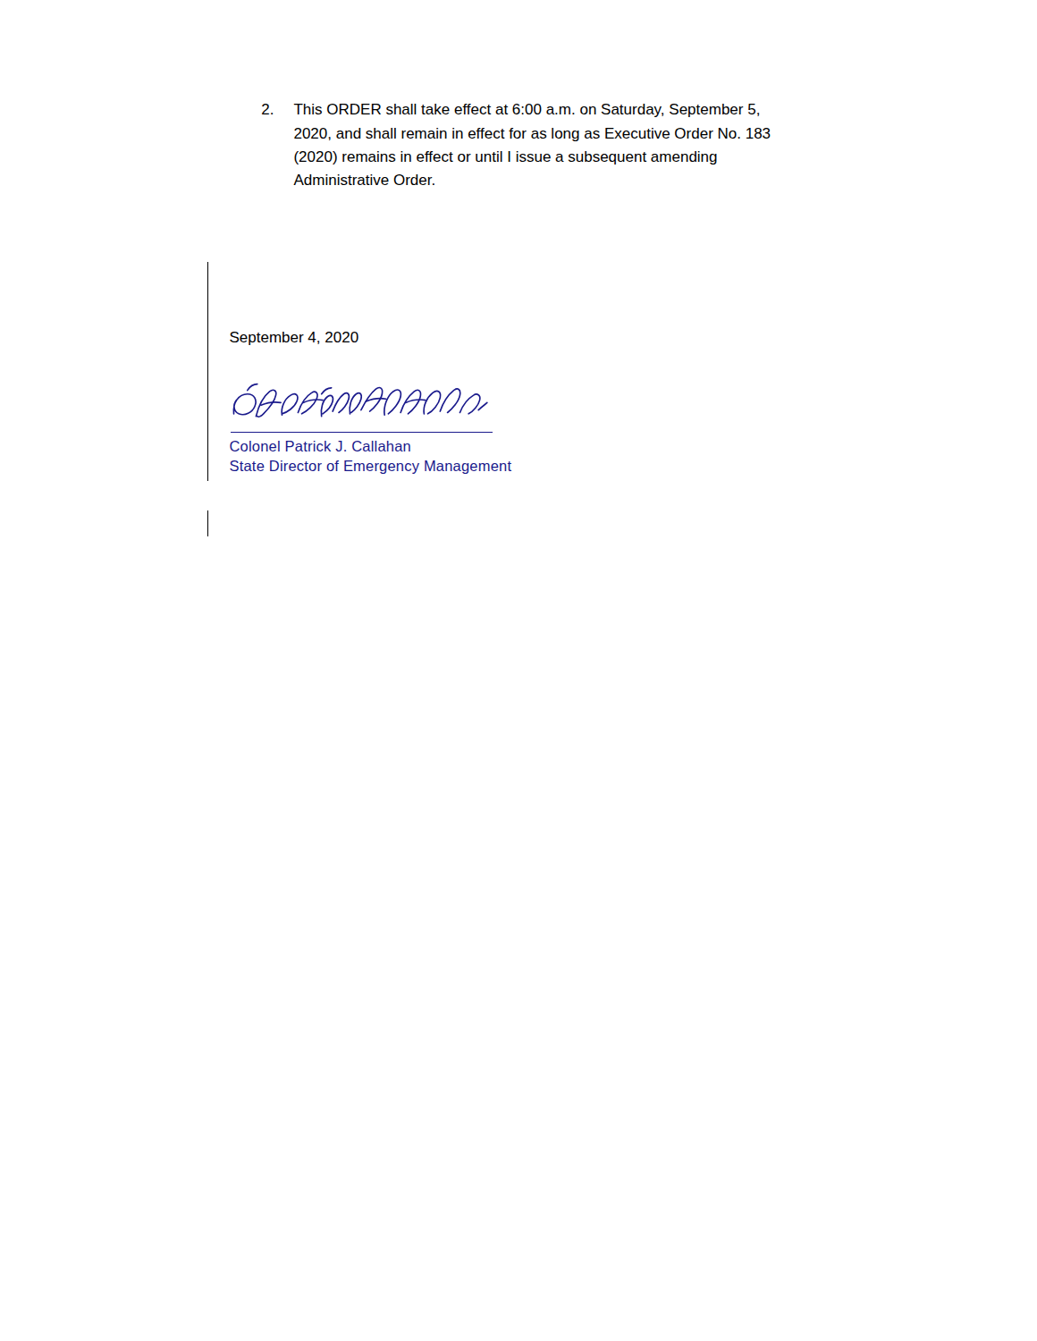This ORDER shall take effect at 6:00 a.m. on Saturday, September 5, 2020, and shall remain in effect for as long as Executive Order No. 183 (2020) remains in effect or until I issue a subsequent amending Administrative Order.
September 4, 2020
Colonel Patrick J. Callahan
State Director of Emergency Management